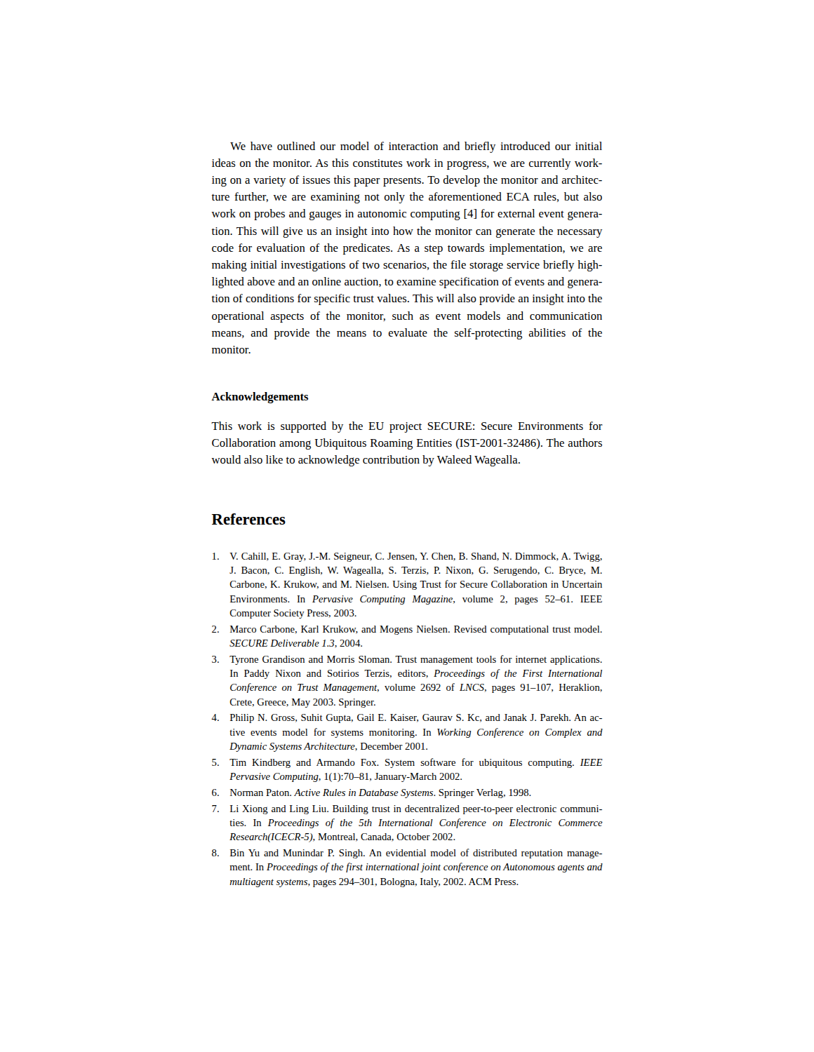We have outlined our model of interaction and briefly introduced our initial ideas on the monitor. As this constitutes work in progress, we are currently working on a variety of issues this paper presents. To develop the monitor and architecture further, we are examining not only the aforementioned ECA rules, but also work on probes and gauges in autonomic computing [4] for external event generation. This will give us an insight into how the monitor can generate the necessary code for evaluation of the predicates. As a step towards implementation, we are making initial investigations of two scenarios, the file storage service briefly highlighted above and an online auction, to examine specification of events and generation of conditions for specific trust values. This will also provide an insight into the operational aspects of the monitor, such as event models and communication means, and provide the means to evaluate the self-protecting abilities of the monitor.
Acknowledgements
This work is supported by the EU project SECURE: Secure Environments for Collaboration among Ubiquitous Roaming Entities (IST-2001-32486). The authors would also like to acknowledge contribution by Waleed Wagealla.
References
V. Cahill, E. Gray, J.-M. Seigneur, C. Jensen, Y. Chen, B. Shand, N. Dimmock, A. Twigg, J. Bacon, C. English, W. Wagealla, S. Terzis, P. Nixon, G. Serugendo, C. Bryce, M. Carbone, K. Krukow, and M. Nielsen. Using Trust for Secure Collaboration in Uncertain Environments. In Pervasive Computing Magazine, volume 2, pages 52–61. IEEE Computer Society Press, 2003.
Marco Carbone, Karl Krukow, and Mogens Nielsen. Revised computational trust model. SECURE Deliverable 1.3, 2004.
Tyrone Grandison and Morris Sloman. Trust management tools for internet applications. In Paddy Nixon and Sotirios Terzis, editors, Proceedings of the First International Conference on Trust Management, volume 2692 of LNCS, pages 91–107, Heraklion, Crete, Greece, May 2003. Springer.
Philip N. Gross, Suhit Gupta, Gail E. Kaiser, Gaurav S. Kc, and Janak J. Parekh. An active events model for systems monitoring. In Working Conference on Complex and Dynamic Systems Architecture, December 2001.
Tim Kindberg and Armando Fox. System software for ubiquitous computing. IEEE Pervasive Computing, 1(1):70–81, January-March 2002.
Norman Paton. Active Rules in Database Systems. Springer Verlag, 1998.
Li Xiong and Ling Liu. Building trust in decentralized peer-to-peer electronic communities. In Proceedings of the 5th International Conference on Electronic Commerce Research(ICECR-5), Montreal, Canada, October 2002.
Bin Yu and Munindar P. Singh. An evidential model of distributed reputation management. In Proceedings of the first international joint conference on Autonomous agents and multiagent systems, pages 294–301, Bologna, Italy, 2002. ACM Press.